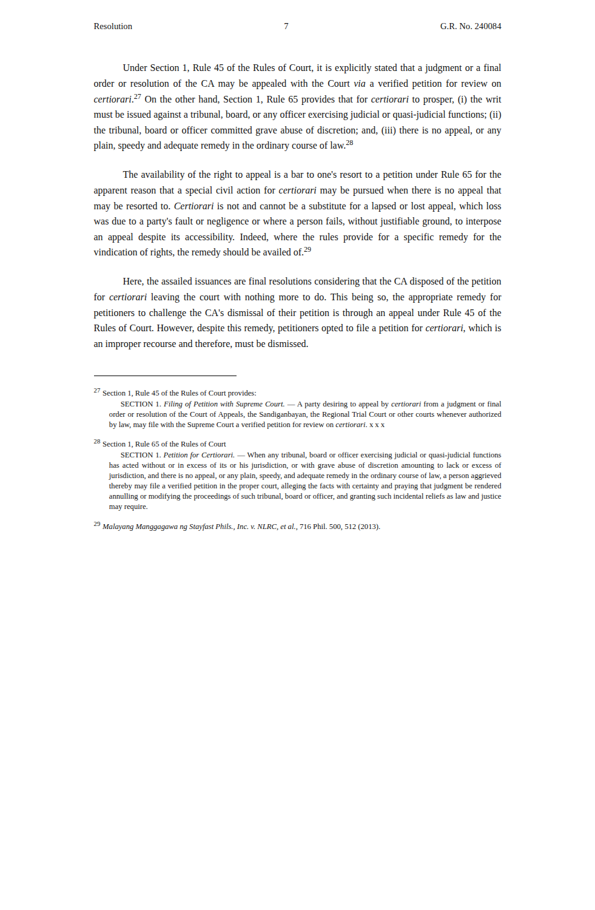Resolution 7 G.R. No. 240084
Under Section 1, Rule 45 of the Rules of Court, it is explicitly stated that a judgment or a final order or resolution of the CA may be appealed with the Court via a verified petition for review on certiorari.27 On the other hand, Section 1, Rule 65 provides that for certiorari to prosper, (i) the writ must be issued against a tribunal, board, or any officer exercising judicial or quasi-judicial functions; (ii) the tribunal, board or officer committed grave abuse of discretion; and, (iii) there is no appeal, or any plain, speedy and adequate remedy in the ordinary course of law.28
The availability of the right to appeal is a bar to one's resort to a petition under Rule 65 for the apparent reason that a special civil action for certiorari may be pursued when there is no appeal that may be resorted to. Certiorari is not and cannot be a substitute for a lapsed or lost appeal, which loss was due to a party's fault or negligence or where a person fails, without justifiable ground, to interpose an appeal despite its accessibility. Indeed, where the rules provide for a specific remedy for the vindication of rights, the remedy should be availed of.29
Here, the assailed issuances are final resolutions considering that the CA disposed of the petition for certiorari leaving the court with nothing more to do. This being so, the appropriate remedy for petitioners to challenge the CA's dismissal of their petition is through an appeal under Rule 45 of the Rules of Court. However, despite this remedy, petitioners opted to file a petition for certiorari, which is an improper recourse and therefore, must be dismissed.
27 Section 1, Rule 45 of the Rules of Court provides: SECTION 1. Filing of Petition with Supreme Court. — A party desiring to appeal by certiorari from a judgment or final order or resolution of the Court of Appeals, the Sandiganbayan, the Regional Trial Court or other courts whenever authorized by law, may file with the Supreme Court a verified petition for review on certiorari. x x x
28 Section 1, Rule 65 of the Rules of Court SECTION 1. Petition for Certiorari. — When any tribunal, board or officer exercising judicial or quasi-judicial functions has acted without or in excess of its or his jurisdiction, or with grave abuse of discretion amounting to lack or excess of jurisdiction, and there is no appeal, or any plain, speedy, and adequate remedy in the ordinary course of law, a person aggrieved thereby may file a verified petition in the proper court, alleging the facts with certainty and praying that judgment be rendered annulling or modifying the proceedings of such tribunal, board or officer, and granting such incidental reliefs as law and justice may require.
29 Malayang Manggagawa ng Stayfast Phils., Inc. v. NLRC, et al., 716 Phil. 500, 512 (2013).